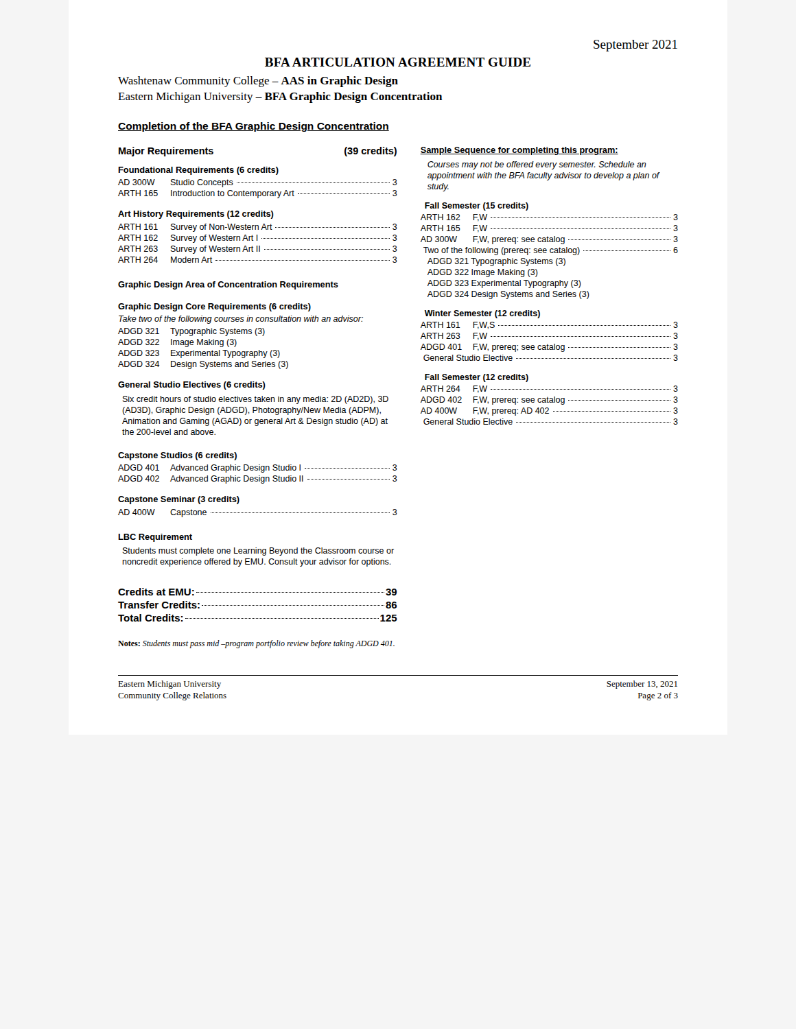September 2021
BFA ARTICULATION AGREEMENT GUIDE
Washtenaw Community College – AAS in Graphic Design
Eastern Michigan University – BFA Graphic Design Concentration
Completion of the BFA Graphic Design Concentration
Major Requirements (39 credits)
Foundational Requirements (6 credits)
AD 300W Studio Concepts 3
ARTH 165 Introduction to Contemporary Art 3
Art History Requirements (12 credits)
ARTH 161 Survey of Non-Western Art 3
ARTH 162 Survey of Western Art I 3
ARTH 263 Survey of Western Art II 3
ARTH 264 Modern Art 3
Graphic Design Area of Concentration Requirements
Graphic Design Core Requirements (6 credits)
Take two of the following courses in consultation with an advisor:
ADGD 321 Typographic Systems (3)
ADGD 322 Image Making (3)
ADGD 323 Experimental Typography (3)
ADGD 324 Design Systems and Series (3)
General Studio Electives (6 credits)
Six credit hours of studio electives taken in any media: 2D (AD2D), 3D (AD3D), Graphic Design (ADGD), Photography/New Media (ADPM), Animation and Gaming (AGAD) or general Art & Design studio (AD) at the 200-level and above.
Capstone Studios (6 credits)
ADGD 401 Advanced Graphic Design Studio I 3
ADGD 402 Advanced Graphic Design Studio II 3
Capstone Seminar (3 credits)
AD 400W Capstone 3
LBC Requirement
Students must complete one Learning Beyond the Classroom course or noncredit experience offered by EMU. Consult your advisor for options.
Credits at EMU: 39
Transfer Credits: 86
Total Credits: 125
Notes: Students must pass mid –program portfolio review before taking ADGD 401.
Sample Sequence for completing this program:
Courses may not be offered every semester. Schedule an appointment with the BFA faculty advisor to develop a plan of study.
Fall Semester (15 credits)
ARTH 162 F,W 3
ARTH 165 F,W 3
AD 300W F,W, prereq: see catalog 3
Two of the following (prereq: see catalog) 6
ADGD 321 Typographic Systems (3)
ADGD 322 Image Making (3)
ADGD 323 Experimental Typography (3)
ADGD 324 Design Systems and Series (3)
Winter Semester (12 credits)
ARTH 161 F,W,S 3
ARTH 263 F,W 3
ADGD 401 F,W, prereq; see catalog 3
General Studio Elective 3
Fall Semester (12 credits)
ARTH 264 F,W 3
ADGD 402 F,W, prereq: see catalog 3
AD 400W F,W, prereq: AD 402 3
General Studio Elective 3
Eastern Michigan University
Community College Relations
September 13, 2021
Page 2 of 3